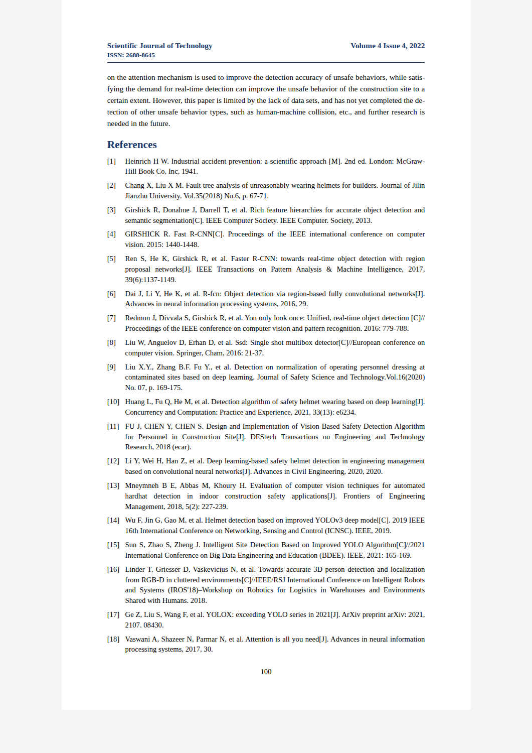Scientific Journal of Technology
Volume 4 Issue 4, 2022
ISSN: 2688-8645
on the attention mechanism is used to improve the detection accuracy of unsafe behaviors, while satisfying the demand for real-time detection can improve the unsafe behavior of the construction site to a certain extent. However, this paper is limited by the lack of data sets, and has not yet completed the detection of other unsafe behavior types, such as human-machine collision, etc., and further research is needed in the future.
References
[1] Heinrich H W. Industrial accident prevention: a scientific approach [M]. 2nd ed. London: McGraw-Hill Book Co, Inc, 1941.
[2] Chang X, Liu X M. Fault tree analysis of unreasonably wearing helmets for builders. Journal of Jilin Jianzhu University. Vol.35(2018) No.6, p. 67-71.
[3] Girshick R, Donahue J, Darrell T, et al. Rich feature hierarchies for accurate object detection and semantic segmentation[C]. IEEE Computer Society. IEEE Computer. Society, 2013.
[4] GIRSHICK R. Fast R-CNN[C]. Proceedings of the IEEE international conference on computer vision. 2015: 1440-1448.
[5] Ren S, He K, Girshick R, et al. Faster R-CNN: towards real-time object detection with region proposal networks[J]. IEEE Transactions on Pattern Analysis & Machine Intelligence, 2017, 39(6):1137-1149.
[6] Dai J, Li Y, He K, et al. R-fcn: Object detection via region-based fully convolutional networks[J]. Advances in neural information processing systems, 2016, 29.
[7] Redmon J, Divvala S, Girshick R, et al. You only look once: Unified, real-time object detection [C]// Proceedings of the IEEE conference on computer vision and pattern recognition. 2016: 779-788.
[8] Liu W, Anguelov D, Erhan D, et al. Ssd: Single shot multibox detector[C]//European conference on computer vision. Springer, Cham, 2016: 21-37.
[9] Liu X.Y., Zhang B.F. Fu Y., et al. Detection on normalization of operating personnel dressing at contaminated sites based on deep learning. Journal of Safety Science and Technology.Vol.16(2020) No. 07, p. 169-175.
[10] Huang L, Fu Q, He M, et al. Detection algorithm of safety helmet wearing based on deep learning[J]. Concurrency and Computation: Practice and Experience, 2021, 33(13): e6234.
[11] FU J, CHEN Y, CHEN S. Design and Implementation of Vision Based Safety Detection Algorithm for Personnel in Construction Site[J]. DEStech Transactions on Engineering and Technology Research, 2018 (ecar).
[12] Li Y, Wei H, Han Z, et al. Deep learning-based safety helmet detection in engineering management based on convolutional neural networks[J]. Advances in Civil Engineering, 2020, 2020.
[13] Mneymneh B E, Abbas M, Khoury H. Evaluation of computer vision techniques for automated hardhat detection in indoor construction safety applications[J]. Frontiers of Engineering Management, 2018, 5(2): 227-239.
[14] Wu F, Jin G, Gao M, et al. Helmet detection based on improved YOLOv3 deep model[C]. 2019 IEEE 16th International Conference on Networking, Sensing and Control (ICNSC). IEEE, 2019.
[15] Sun S, Zhao S, Zheng J. Intelligent Site Detection Based on Improved YOLO Algorithm[C]//2021 International Conference on Big Data Engineering and Education (BDEE). IEEE, 2021: 165-169.
[16] Linder T, Griesser D, Vaskevicius N, et al. Towards accurate 3D person detection and localization from RGB-D in cluttered environments[C]//IEEE/RSJ International Conference on Intelligent Robots and Systems (IROS'18)–Workshop on Robotics for Logistics in Warehouses and Environments Shared with Humans. 2018.
[17] Ge Z, Liu S, Wang F, et al. YOLOX: exceeding YOLO series in 2021[J]. ArXiv preprint arXiv: 2021, 2107. 08430.
[18] Vaswani A, Shazeer N, Parmar N, et al. Attention is all you need[J]. Advances in neural information processing systems, 2017, 30.
100